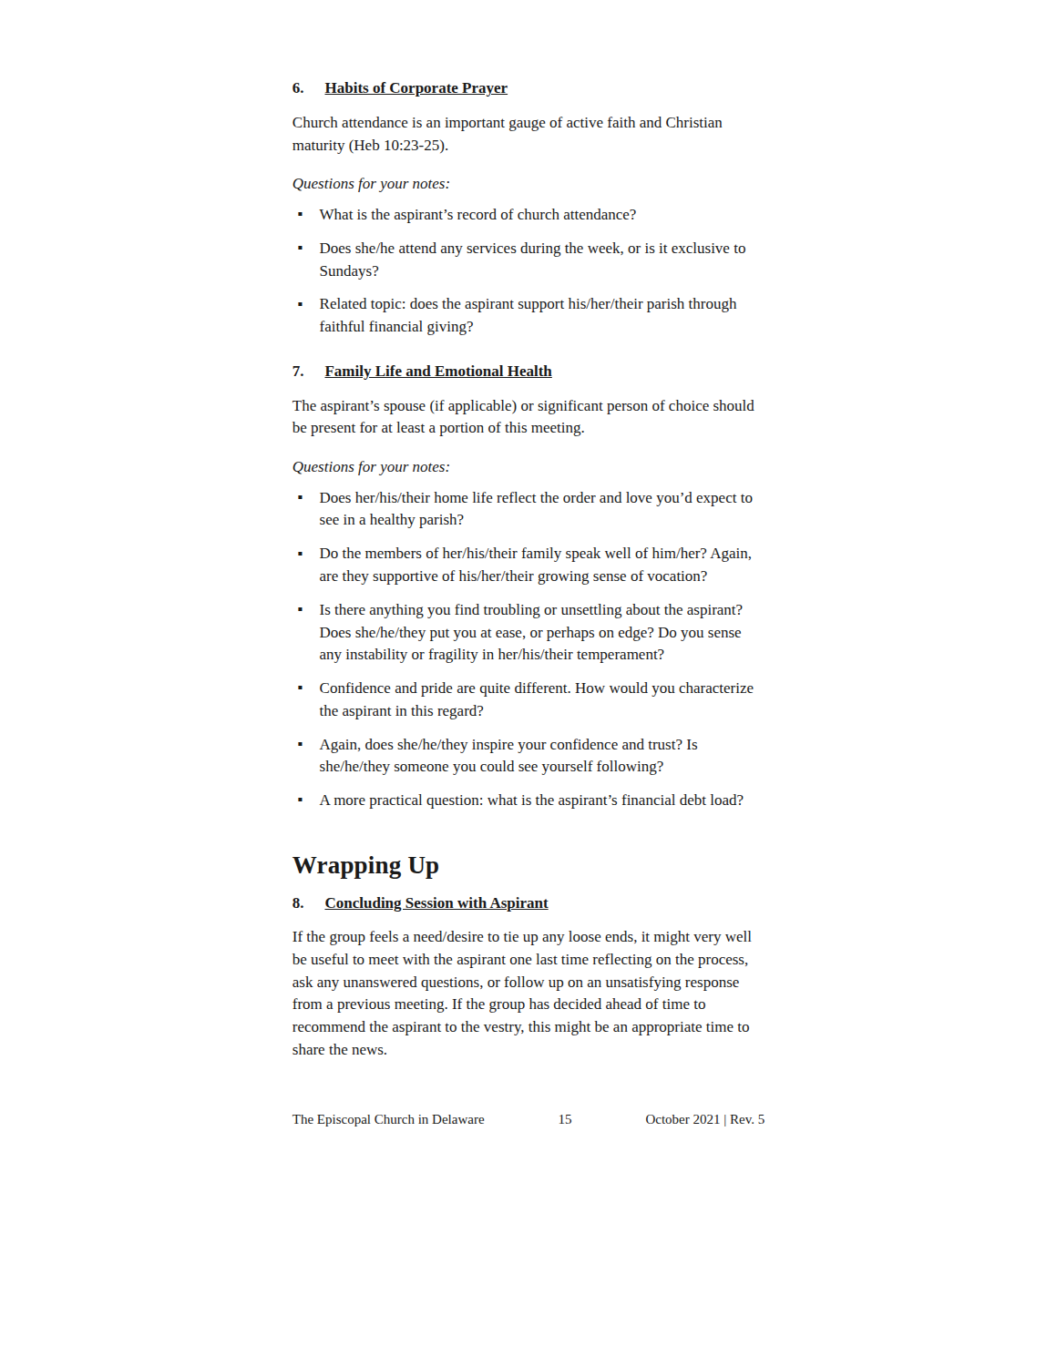6. Habits of Corporate Prayer
Church attendance is an important gauge of active faith and Christian maturity (Heb 10:23-25).
Questions for your notes:
What is the aspirant’s record of church attendance?
Does she/he attend any services during the week, or is it exclusive to Sundays?
Related topic: does the aspirant support his/her/their parish through faithful financial giving?
7. Family Life and Emotional Health
The aspirant’s spouse (if applicable) or significant person of choice should be present for at least a portion of this meeting.
Questions for your notes:
Does her/his/their home life reflect the order and love you’d expect to see in a healthy parish?
Do the members of her/his/their family speak well of him/her? Again, are they supportive of his/her/their growing sense of vocation?
Is there anything you find troubling or unsettling about the aspirant? Does she/he/they put you at ease, or perhaps on edge? Do you sense any instability or fragility in her/his/their temperament?
Confidence and pride are quite different. How would you characterize the aspirant in this regard?
Again, does she/he/they inspire your confidence and trust? Is she/he/they someone you could see yourself following?
A more practical question: what is the aspirant’s financial debt load?
Wrapping Up
8. Concluding Session with Aspirant
If the group feels a need/desire to tie up any loose ends, it might very well be useful to meet with the aspirant one last time reflecting on the process, ask any unanswered questions, or follow up on an unsatisfying response from a previous meeting. If the group has decided ahead of time to recommend the aspirant to the vestry, this might be an appropriate time to share the news.
The Episcopal Church in Delaware
15
October 2021 | Rev. 5